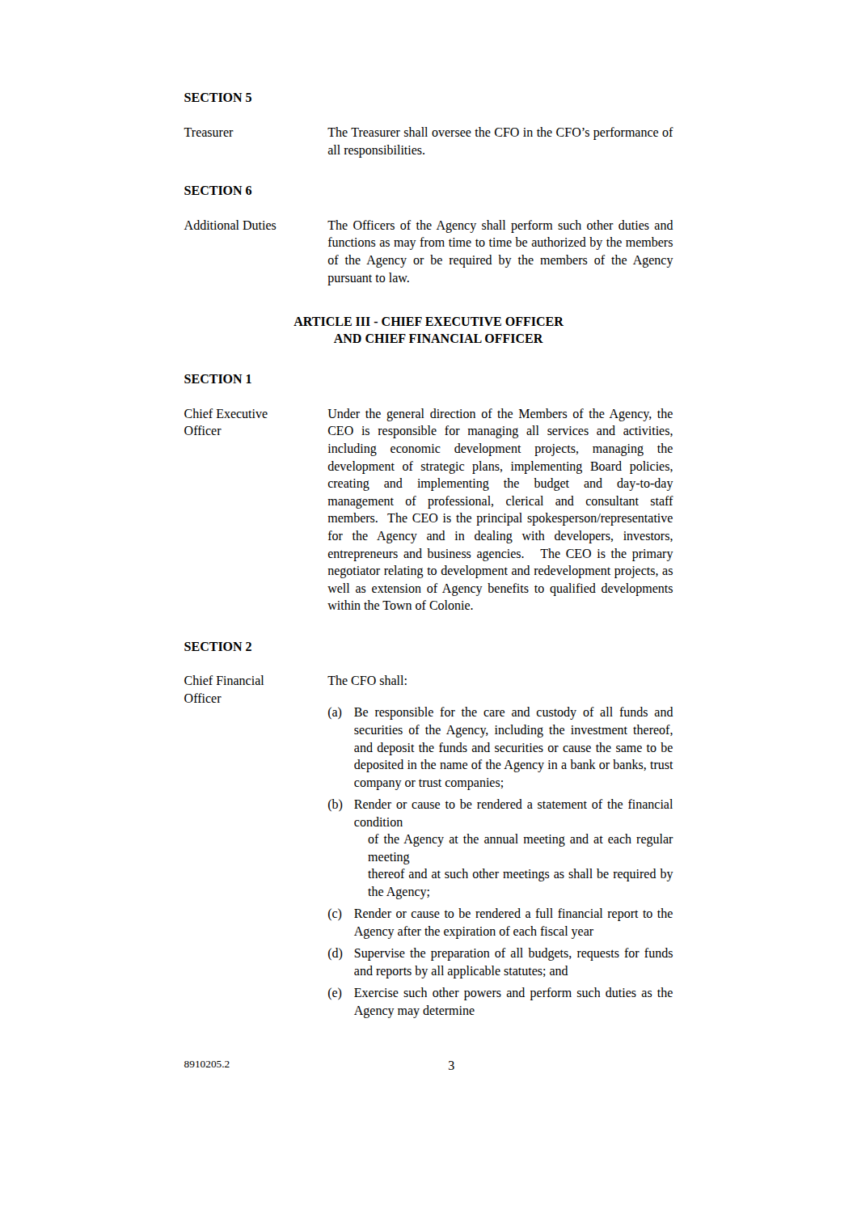SECTION 5
Treasurer
The Treasurer shall oversee the CFO in the CFO’s performance of all responsibilities.
SECTION 6
Additional Duties
The Officers of the Agency shall perform such other duties and functions as may from time to time be authorized by the members of the Agency or be required by the members of the Agency pursuant to law.
ARTICLE III - CHIEF EXECUTIVE OFFICERAND CHIEF FINANCIAL OFFICER
SECTION 1
Chief ExecutiveOfficer
Under the general direction of the Members of the Agency, the CEO is responsible for managing all services and activities, including economic development projects, managing the development of strategic plans, implementing Board policies, creating and implementing the budget and day-to-day management of professional, clerical and consultant staff members. The CEO is the principal spokesperson/representative for the Agency and in dealing with developers, investors, entrepreneurs and business agencies. The CEO is the primary negotiator relating to development and redevelopment projects, as well as extension of Agency benefits to qualified developments within the Town of Colonie.
SECTION 2
Chief FinancialOfficer
The CFO shall:
(a) Be responsible for the care and custody of all funds and securities of the Agency, including the investment thereof, and deposit the funds and securities or cause the same to be deposited in the name of the Agency in a bank or banks, trust company or trust companies;
(b) Render or cause to be rendered a statement of the financial condition of the Agency at the annual meeting and at each regular meeting thereof and at such other meetings as shall be required by the Agency;
(c) Render or cause to be rendered a full financial report to the Agency after the expiration of each fiscal year
(d) Supervise the preparation of all budgets, requests for funds and reports by all applicable statutes; and
(e) Exercise such other powers and perform such duties as the Agency may determine
8910205.2
3